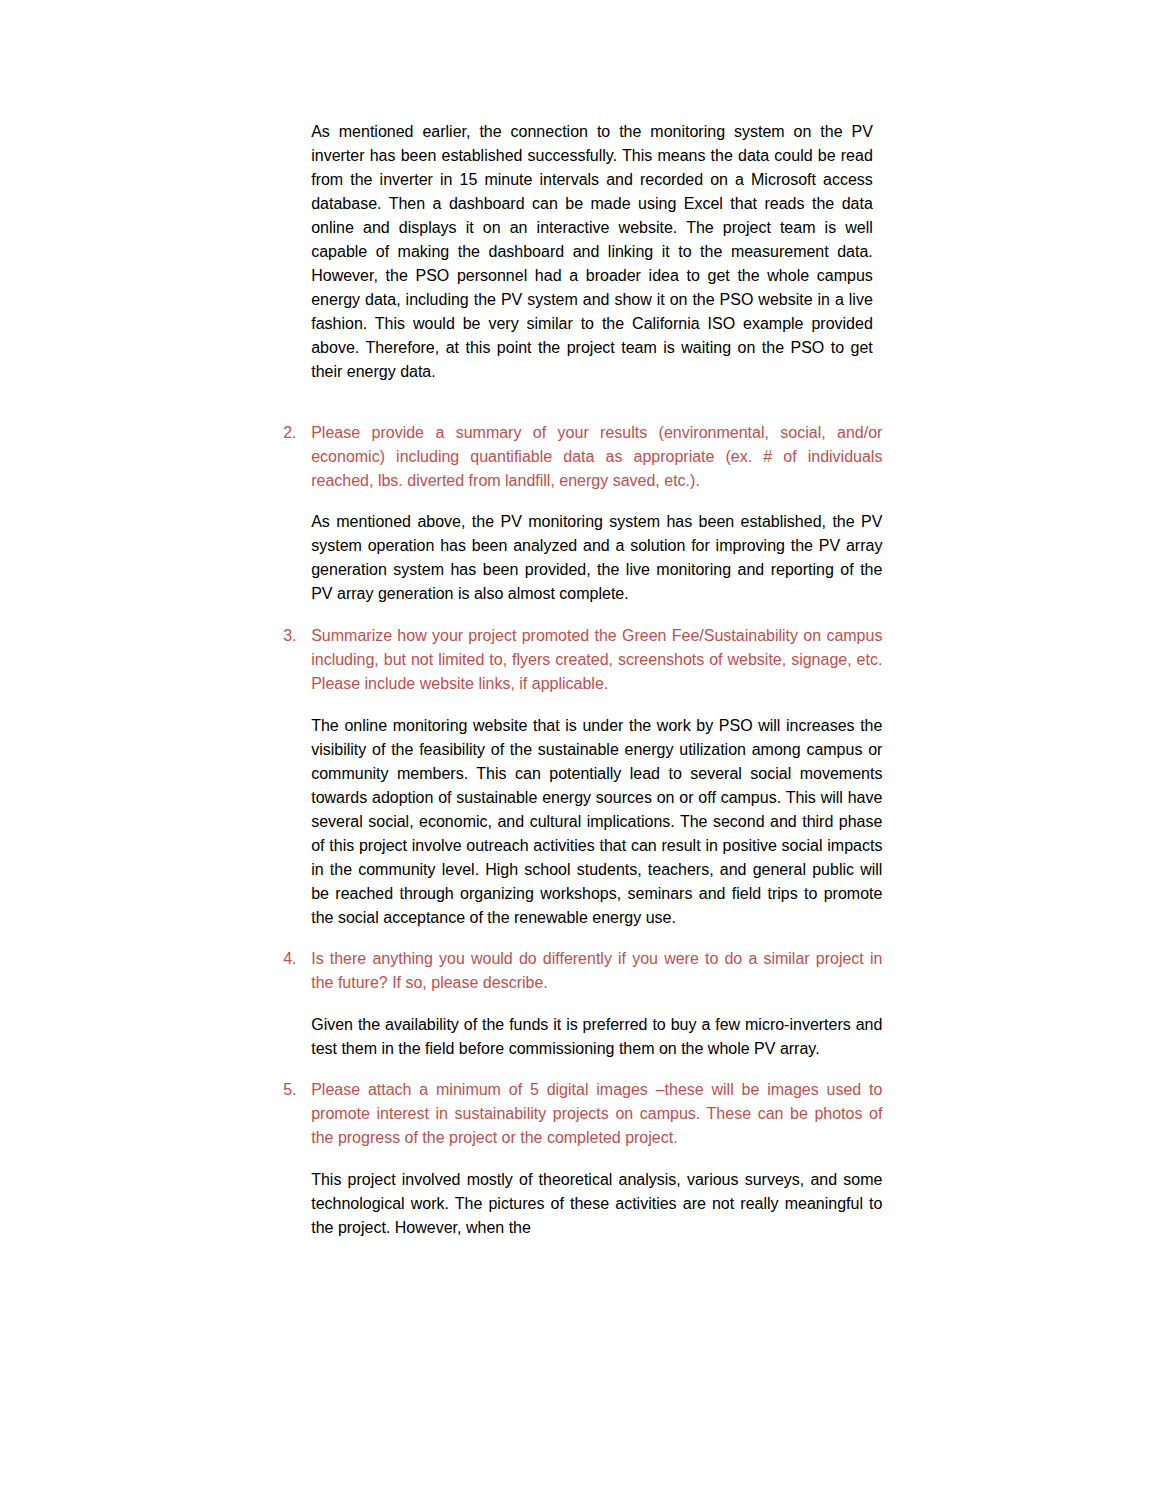As mentioned earlier, the connection to the monitoring system on the PV inverter has been established successfully. This means the data could be read from the inverter in 15 minute intervals and recorded on a Microsoft access database. Then a dashboard can be made using Excel that reads the data online and displays it on an interactive website. The project team is well capable of making the dashboard and linking it to the measurement data. However, the PSO personnel had a broader idea to get the whole campus energy data, including the PV system and show it on the PSO website in a live fashion. This would be very similar to the California ISO example provided above. Therefore, at this point the project team is waiting on the PSO to get their energy data.
Please provide a summary of your results (environmental, social, and/or economic) including quantifiable data as appropriate (ex. # of individuals reached, lbs. diverted from landfill, energy saved, etc.).
As mentioned above, the PV monitoring system has been established, the PV system operation has been analyzed and a solution for improving the PV array generation system has been provided, the live monitoring and reporting of the PV array generation is also almost complete.
Summarize how your project promoted the Green Fee/Sustainability on campus including, but not limited to, flyers created, screenshots of website, signage, etc. Please include website links, if applicable.
The online monitoring website that is under the work by PSO will increases the visibility of the feasibility of the sustainable energy utilization among campus or community members. This can potentially lead to several social movements towards adoption of sustainable energy sources on or off campus. This will have several social, economic, and cultural implications. The second and third phase of this project involve outreach activities that can result in positive social impacts in the community level. High school students, teachers, and general public will be reached through organizing workshops, seminars and field trips to promote the social acceptance of the renewable energy use.
Is there anything you would do differently if you were to do a similar project in the future? If so, please describe.
Given the availability of the funds it is preferred to buy a few micro-inverters and test them in the field before commissioning them on the whole PV array.
Please attach a minimum of 5 digital images –these will be images used to promote interest in sustainability projects on campus. These can be photos of the progress of the project or the completed project.
This project involved mostly of theoretical analysis, various surveys, and some technological work. The pictures of these activities are not really meaningful to the project. However, when the